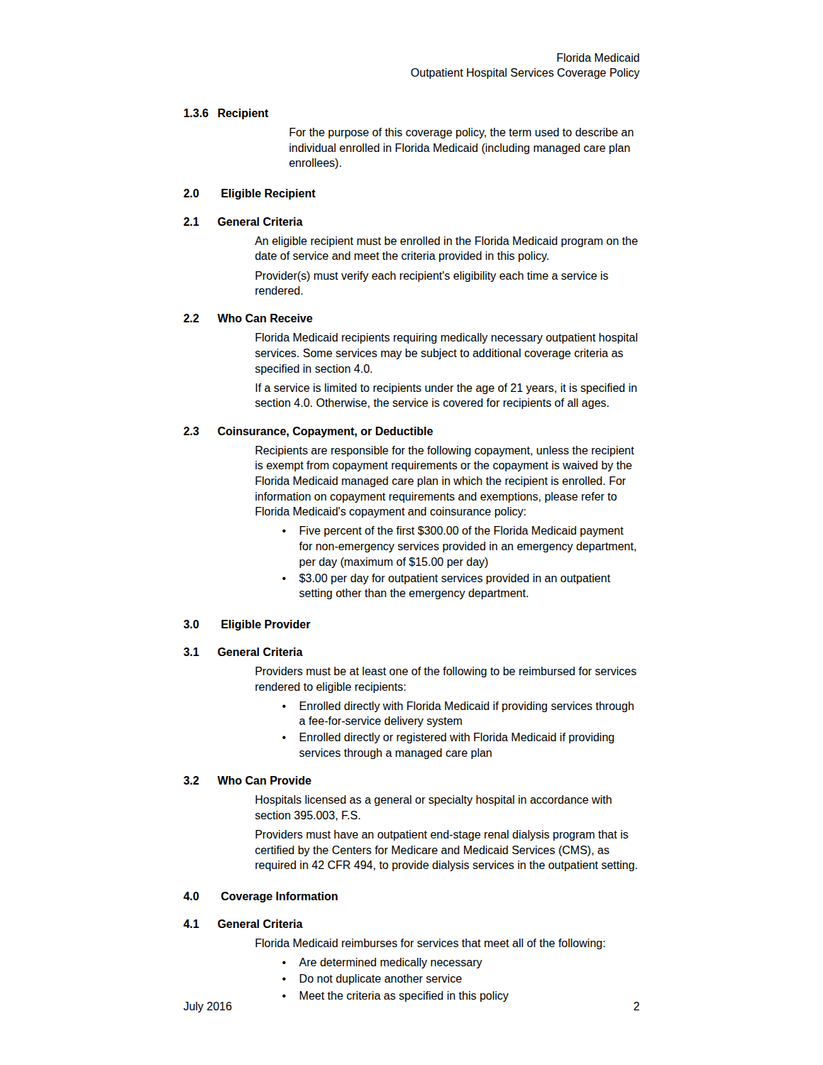Florida Medicaid
Outpatient Hospital Services Coverage Policy
1.3.6 Recipient
For the purpose of this coverage policy, the term used to describe an individual enrolled in Florida Medicaid (including managed care plan enrollees).
2.0 Eligible Recipient
2.1 General Criteria
An eligible recipient must be enrolled in the Florida Medicaid program on the date of service and meet the criteria provided in this policy.
Provider(s) must verify each recipient's eligibility each time a service is rendered.
2.2 Who Can Receive
Florida Medicaid recipients requiring medically necessary outpatient hospital services. Some services may be subject to additional coverage criteria as specified in section 4.0.
If a service is limited to recipients under the age of 21 years, it is specified in section 4.0. Otherwise, the service is covered for recipients of all ages.
2.3 Coinsurance, Copayment, or Deductible
Recipients are responsible for the following copayment, unless the recipient is exempt from copayment requirements or the copayment is waived by the Florida Medicaid managed care plan in which the recipient is enrolled. For information on copayment requirements and exemptions, please refer to Florida Medicaid's copayment and coinsurance policy:
Five percent of the first $300.00 of the Florida Medicaid payment for non-emergency services provided in an emergency department, per day (maximum of $15.00 per day)
$3.00 per day for outpatient services provided in an outpatient setting other than the emergency department.
3.0 Eligible Provider
3.1 General Criteria
Providers must be at least one of the following to be reimbursed for services rendered to eligible recipients:
Enrolled directly with Florida Medicaid if providing services through a fee-for-service delivery system
Enrolled directly or registered with Florida Medicaid if providing services through a managed care plan
3.2 Who Can Provide
Hospitals licensed as a general or specialty hospital in accordance with section 395.003, F.S.
Providers must have an outpatient end-stage renal dialysis program that is certified by the Centers for Medicare and Medicaid Services (CMS), as required in 42 CFR 494, to provide dialysis services in the outpatient setting.
4.0 Coverage Information
4.1 General Criteria
Florida Medicaid reimburses for services that meet all of the following:
Are determined medically necessary
Do not duplicate another service
Meet the criteria as specified in this policy
July 2016 2